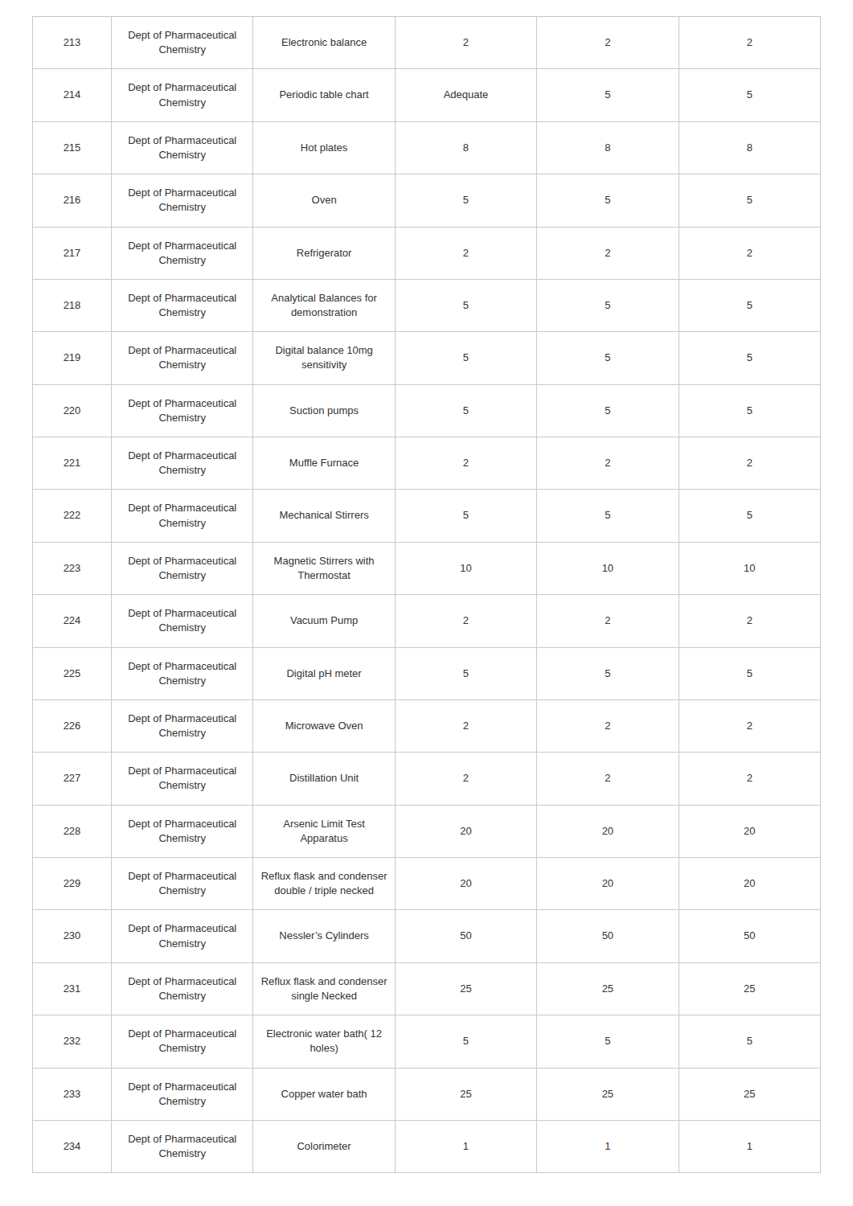| 213 | Dept of Pharmaceutical Chemistry | Electronic balance | 2 | 2 | 2 |
| 214 | Dept of Pharmaceutical Chemistry | Periodic table chart | Adequate | 5 | 5 |
| 215 | Dept of Pharmaceutical Chemistry | Hot plates | 8 | 8 | 8 |
| 216 | Dept of Pharmaceutical Chemistry | Oven | 5 | 5 | 5 |
| 217 | Dept of Pharmaceutical Chemistry | Refrigerator | 2 | 2 | 2 |
| 218 | Dept of Pharmaceutical Chemistry | Analytical Balances for demonstration | 5 | 5 | 5 |
| 219 | Dept of Pharmaceutical Chemistry | Digital balance 10mg sensitivity | 5 | 5 | 5 |
| 220 | Dept of Pharmaceutical Chemistry | Suction pumps | 5 | 5 | 5 |
| 221 | Dept of Pharmaceutical Chemistry | Muffle Furnace | 2 | 2 | 2 |
| 222 | Dept of Pharmaceutical Chemistry | Mechanical Stirrers | 5 | 5 | 5 |
| 223 | Dept of Pharmaceutical Chemistry | Magnetic Stirrers with Thermostat | 10 | 10 | 10 |
| 224 | Dept of Pharmaceutical Chemistry | Vacuum Pump | 2 | 2 | 2 |
| 225 | Dept of Pharmaceutical Chemistry | Digital pH meter | 5 | 5 | 5 |
| 226 | Dept of Pharmaceutical Chemistry | Microwave Oven | 2 | 2 | 2 |
| 227 | Dept of Pharmaceutical Chemistry | Distillation Unit | 2 | 2 | 2 |
| 228 | Dept of Pharmaceutical Chemistry | Arsenic Limit Test Apparatus | 20 | 20 | 20 |
| 229 | Dept of Pharmaceutical Chemistry | Reflux flask and condenser double / triple necked | 20 | 20 | 20 |
| 230 | Dept of Pharmaceutical Chemistry | Nessler’s Cylinders | 50 | 50 | 50 |
| 231 | Dept of Pharmaceutical Chemistry | Reflux flask and condenser single Necked | 25 | 25 | 25 |
| 232 | Dept of Pharmaceutical Chemistry | Electronic water bath( 12 holes) | 5 | 5 | 5 |
| 233 | Dept of Pharmaceutical Chemistry | Copper water bath | 25 | 25 | 25 |
| 234 | Dept of Pharmaceutical Chemistry | Colorimeter | 1 | 1 | 1 |